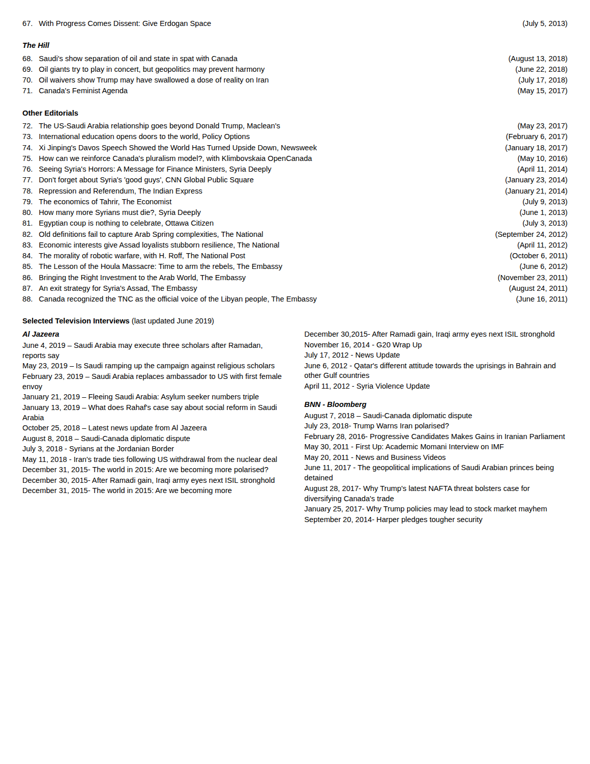67. With Progress Comes Dissent: Give Erdogan Space (July 5, 2013)
The Hill
68. Saudi's show separation of oil and state in spat with Canada (August 13, 2018)
69. Oil giants try to play in concert, but geopolitics may prevent harmony (June 22, 2018)
70. Oil waivers show Trump may have swallowed a dose of reality on Iran (July 17, 2018)
71. Canada's Feminist Agenda (May 15, 2017)
Other Editorials
72. The US-Saudi Arabia relationship goes beyond Donald Trump, Maclean's (May 23, 2017)
73. International education opens doors to the world, Policy Options (February 6, 2017)
74. Xi Jinping's Davos Speech Showed the World Has Turned Upside Down, Newsweek (January 18, 2017)
75. How can we reinforce Canada's pluralism model?, with Klimbovskaia OpenCanada (May 10, 2016)
76. Seeing Syria's Horrors: A Message for Finance Ministers, Syria Deeply (April 11, 2014)
77. Don't forget about Syria's 'good guys', CNN Global Public Square (January 23, 2014)
78. Repression and Referendum, The Indian Express (January 21, 2014)
79. The economics of Tahrir, The Economist (July 9, 2013)
80. How many more Syrians must die?, Syria Deeply (June 1, 2013)
81. Egyptian coup is nothing to celebrate, Ottawa Citizen (July 3, 2013)
82. Old definitions fail to capture Arab Spring complexities, The National (September 24, 2012)
83. Economic interests give Assad loyalists stubborn resilience, The National (April 11, 2012)
84. The morality of robotic warfare, with H. Roff, The National Post (October 6, 2011)
85. The Lesson of the Houla Massacre: Time to arm the rebels, The Embassy (June 6, 2012)
86. Bringing the Right Investment to the Arab World, The Embassy (November 23, 2011)
87. An exit strategy for Syria's Assad, The Embassy (August 24, 2011)
88. Canada recognized the TNC as the official voice of the Libyan people, The Embassy (June 16, 2011)
Selected Television Interviews (last updated June 2019)
Al Jazeera
June 4, 2019 – Saudi Arabia may execute three scholars after Ramadan, reports say
May 23, 2019 – Is Saudi ramping up the campaign against religious scholars
February 23, 2019 – Saudi Arabia replaces ambassador to US with first female envoy
January 21, 2019 – Fleeing Saudi Arabia: Asylum seeker numbers triple
January 13, 2019 – What does Rahaf's case say about social reform in Saudi Arabia
October 25, 2018 – Latest news update from Al Jazeera
August 8, 2018 – Saudi-Canada diplomatic dispute
July 3, 2018 - Syrians at the Jordanian Border
May 11, 2018 - Iran's trade ties following US withdrawal from the nuclear deal
December 31, 2015- The world in 2015: Are we becoming more polarised?
December 30, 2015- After Ramadi gain, Iraqi army eyes next ISIL stronghold
December 31, 2015- The world in 2015: Are we becoming more
December 30,2015- After Ramadi gain, Iraqi army eyes next ISIL stronghold
November 16, 2014 - G20 Wrap Up
July 17, 2012 - News Update
June 6, 2012 - Qatar's different attitude towards the uprisings in Bahrain and other Gulf countries
April 11, 2012 - Syria Violence Update
BNN - Bloomberg
August 7, 2018 – Saudi-Canada diplomatic dispute
July 23, 2018- Trump Warns Iran polarised?
February 28, 2016- Progressive Candidates Makes Gains in Iranian Parliament
May 30, 2011 - First Up: Academic Momani Interview on IMF
May 20, 2011 - News and Business Videos
June 11, 2017 - The geopolitical implications of Saudi Arabian princes being detained
August 28, 2017- Why Trump's latest NAFTA threat bolsters case for diversifying Canada's trade
January 25, 2017- Why Trump policies may lead to stock market mayhem
September 20, 2014- Harper pledges tougher security